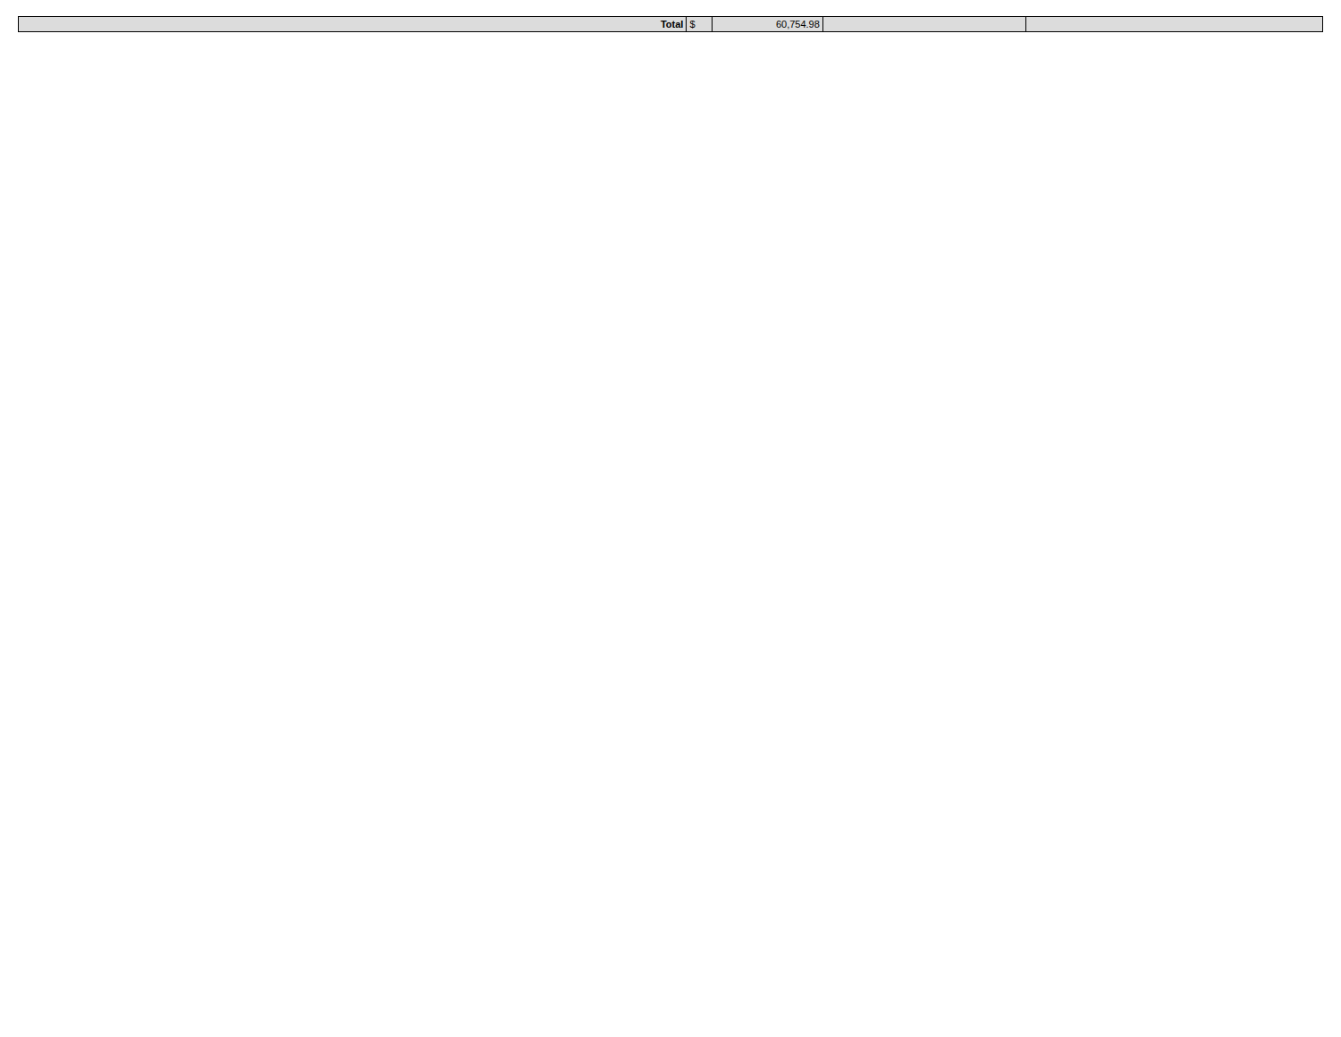| Total | $ | 60,754.98 | | |